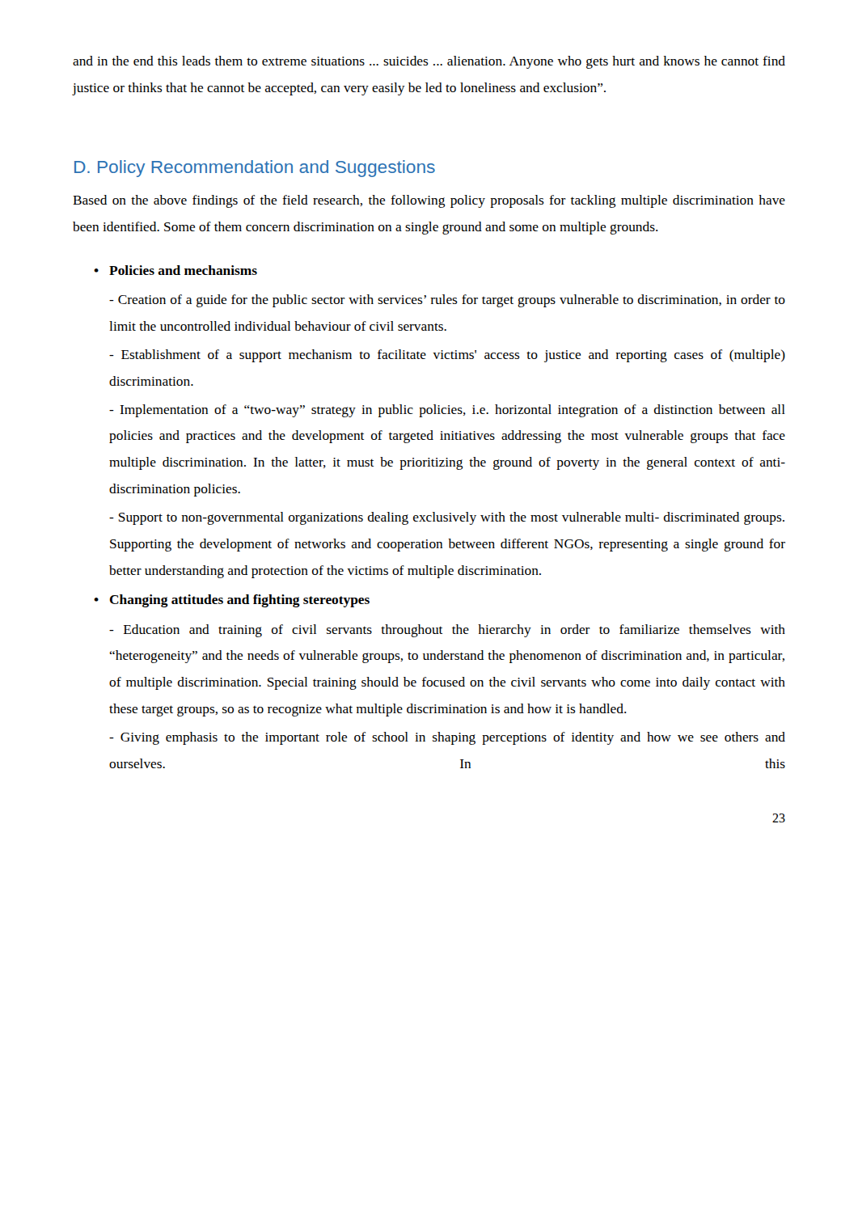and in the end this leads them to extreme situations ... suicides ... alienation. Anyone who gets hurt and knows he cannot find justice or thinks that he cannot be accepted, can very easily be led to loneliness and exclusion”.
D. Policy Recommendation and Suggestions
Based on the above findings of the field research, the following policy proposals for tackling multiple discrimination have been identified. Some of them concern discrimination on a single ground and some on multiple grounds.
Policies and mechanisms
- Creation of a guide for the public sector with services’ rules for target groups vulnerable to discrimination, in order to limit the uncontrolled individual behaviour of civil servants.
- Establishment of a support mechanism to facilitate victims' access to justice and reporting cases of (multiple) discrimination.
- Implementation of a “two-way” strategy in public policies, i.e. horizontal integration of a distinction between all policies and practices and the development of targeted initiatives addressing the most vulnerable groups that face multiple discrimination. In the latter, it must be prioritizing the ground of poverty in the general context of anti-discrimination policies.
- Support to non-governmental organizations dealing exclusively with the most vulnerable multi- discriminated groups. Supporting the development of networks and cooperation between different NGOs, representing a single ground for better understanding and protection of the victims of multiple discrimination.
Changing attitudes and fighting stereotypes
- Education and training of civil servants throughout the hierarchy in order to familiarize themselves with “heterogeneity” and the needs of vulnerable groups, to understand the phenomenon of discrimination and, in particular, of multiple discrimination. Special training should be focused on the civil servants who come into daily contact with these target groups, so as to recognize what multiple discrimination is and how it is handled.
- Giving emphasis to the important role of school in shaping perceptions of identity and how we see others and ourselves. In this
23